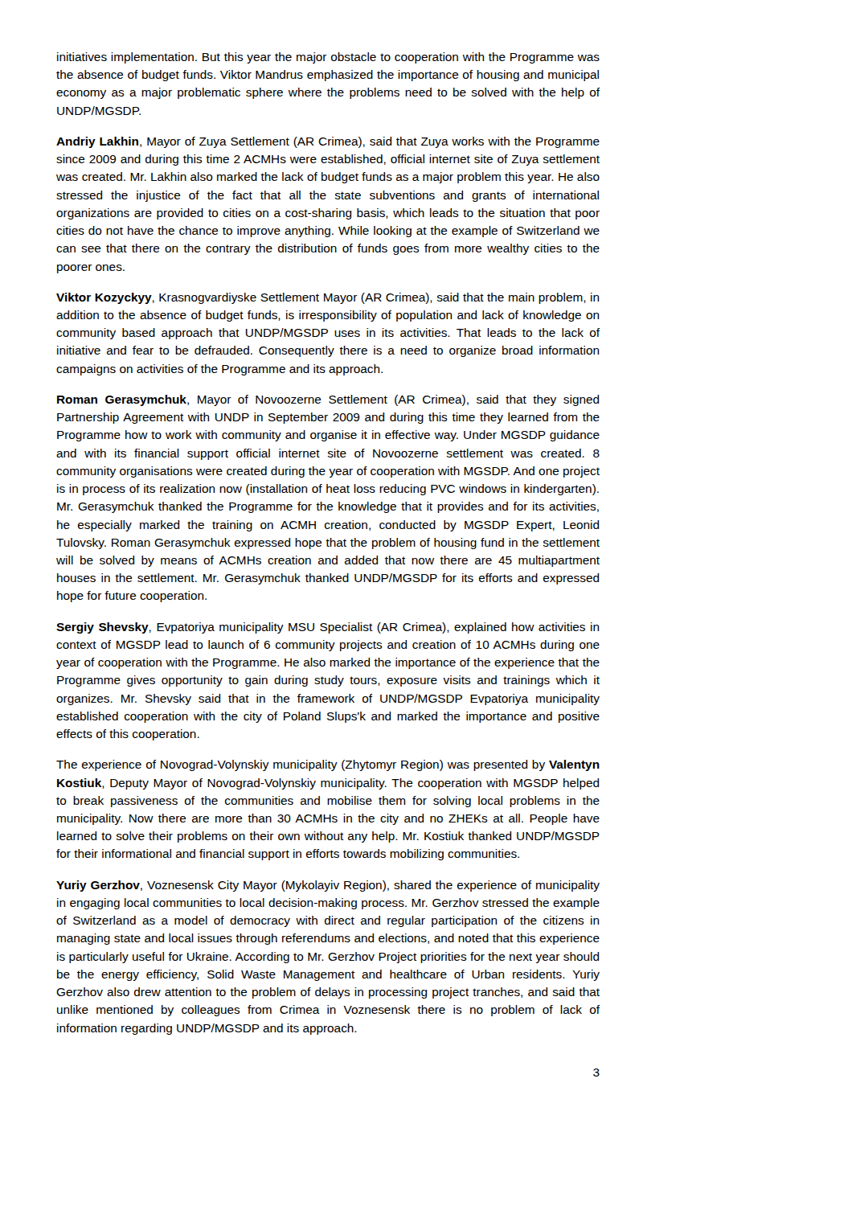initiatives implementation. But this year the major obstacle to cooperation with the Programme was the absence of budget funds. Viktor Mandrus emphasized the importance of housing and municipal economy as a major problematic sphere where the problems need to be solved with the help of UNDP/MGSDP.
Andriy Lakhin, Mayor of Zuya Settlement (AR Crimea), said that Zuya works with the Programme since 2009 and during this time 2 ACMHs were established, official internet site of Zuya settlement was created. Mr. Lakhin also marked the lack of budget funds as a major problem this year. He also stressed the injustice of the fact that all the state subventions and grants of international organizations are provided to cities on a cost-sharing basis, which leads to the situation that poor cities do not have the chance to improve anything. While looking at the example of Switzerland we can see that there on the contrary the distribution of funds goes from more wealthy cities to the poorer ones.
Viktor Kozyckyy, Krasnogvardiyske Settlement Mayor (AR Crimea), said that the main problem, in addition to the absence of budget funds, is irresponsibility of population and lack of knowledge on community based approach that UNDP/MGSDP uses in its activities. That leads to the lack of initiative and fear to be defrauded. Consequently there is a need to organize broad information campaigns on activities of the Programme and its approach.
Roman Gerasymchuk, Mayor of Novoozerne Settlement (AR Crimea), said that they signed Partnership Agreement with UNDP in September 2009 and during this time they learned from the Programme how to work with community and organise it in effective way. Under MGSDP guidance and with its financial support official internet site of Novoozerne settlement was created. 8 community organisations were created during the year of cooperation with MGSDP. And one project is in process of its realization now (installation of heat loss reducing PVC windows in kindergarten). Mr. Gerasymchuk thanked the Programme for the knowledge that it provides and for its activities, he especially marked the training on ACMH creation, conducted by MGSDP Expert, Leonid Tulovsky. Roman Gerasymchuk expressed hope that the problem of housing fund in the settlement will be solved by means of ACMHs creation and added that now there are 45 multiapartment houses in the settlement. Mr. Gerasymchuk thanked UNDP/MGSDP for its efforts and expressed hope for future cooperation.
Sergiy Shevsky, Evpatoriya municipality MSU Specialist (AR Crimea), explained how activities in context of MGSDP lead to launch of 6 community projects and creation of 10 ACMHs during one year of cooperation with the Programme. He also marked the importance of the experience that the Programme gives opportunity to gain during study tours, exposure visits and trainings which it organizes. Mr. Shevsky said that in the framework of UNDP/MGSDP Evpatoriya municipality established cooperation with the city of Poland Slups'k and marked the importance and positive effects of this cooperation.
The experience of Novograd-Volynskiy municipality (Zhytomyr Region) was presented by Valentyn Kostiuk, Deputy Mayor of Novograd-Volynskiy municipality. The cooperation with MGSDP helped to break passiveness of the communities and mobilise them for solving local problems in the municipality. Now there are more than 30 ACMHs in the city and no ZHEKs at all. People have learned to solve their problems on their own without any help. Mr. Kostiuk thanked UNDP/MGSDP for their informational and financial support in efforts towards mobilizing communities.
Yuriy Gerzhov, Voznesensk City Mayor (Mykolayiv Region), shared the experience of municipality in engaging local communities to local decision-making process. Mr. Gerzhov stressed the example of Switzerland as a model of democracy with direct and regular participation of the citizens in managing state and local issues through referendums and elections, and noted that this experience is particularly useful for Ukraine. According to Mr. Gerzhov Project priorities for the next year should be the energy efficiency, Solid Waste Management and healthcare of Urban residents. Yuriy Gerzhov also drew attention to the problem of delays in processing project tranches, and said that unlike mentioned by colleagues from Crimea in Voznesensk there is no problem of lack of information regarding UNDP/MGSDP and its approach.
3